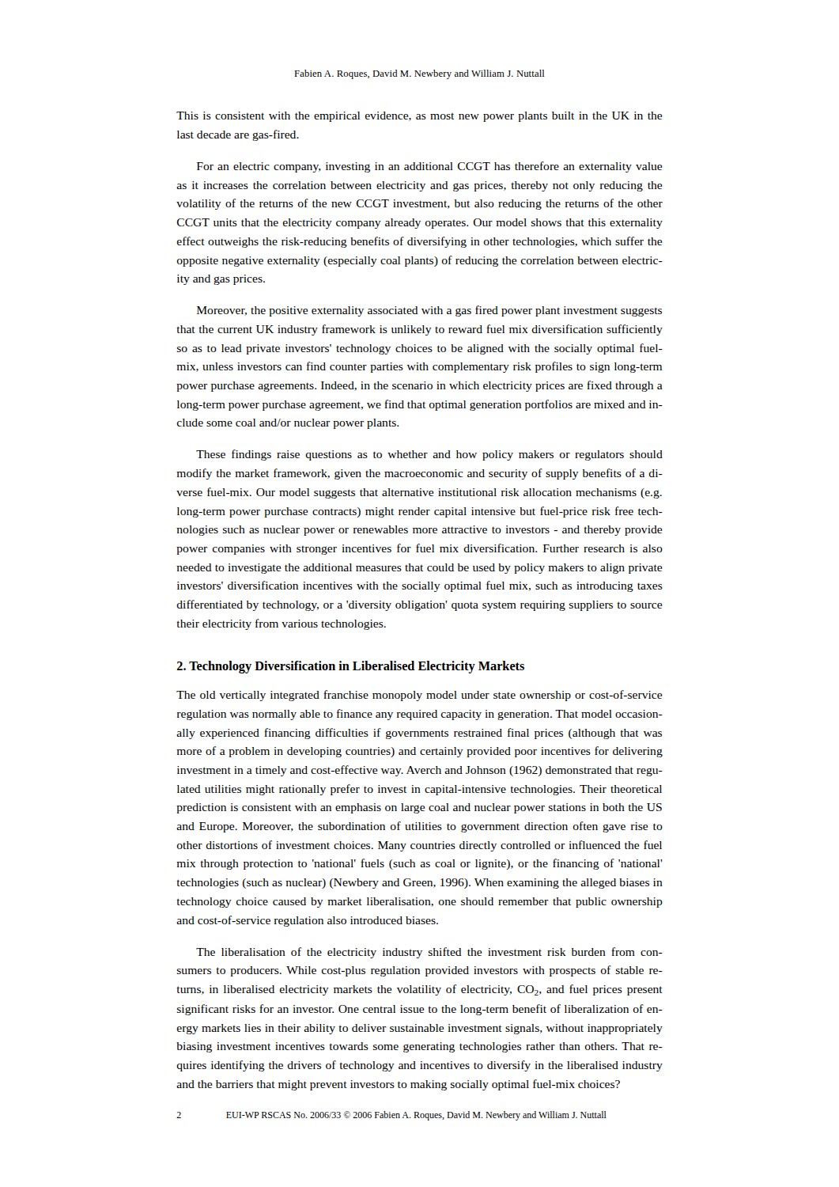Fabien A. Roques, David M. Newbery and William J. Nuttall
This is consistent with the empirical evidence, as most new power plants built in the UK in the last decade are gas-fired.
For an electric company, investing in an additional CCGT has therefore an externality value as it increases the correlation between electricity and gas prices, thereby not only reducing the volatility of the returns of the new CCGT investment, but also reducing the returns of the other CCGT units that the electricity company already operates. Our model shows that this externality effect outweighs the risk-reducing benefits of diversifying in other technologies, which suffer the opposite negative externality (especially coal plants) of reducing the correlation between electricity and gas prices.
Moreover, the positive externality associated with a gas fired power plant investment suggests that the current UK industry framework is unlikely to reward fuel mix diversification sufficiently so as to lead private investors' technology choices to be aligned with the socially optimal fuel-mix, unless investors can find counter parties with complementary risk profiles to sign long-term power purchase agreements. Indeed, in the scenario in which electricity prices are fixed through a long-term power purchase agreement, we find that optimal generation portfolios are mixed and include some coal and/or nuclear power plants.
These findings raise questions as to whether and how policy makers or regulators should modify the market framework, given the macroeconomic and security of supply benefits of a diverse fuel-mix. Our model suggests that alternative institutional risk allocation mechanisms (e.g. long-term power purchase contracts) might render capital intensive but fuel-price risk free technologies such as nuclear power or renewables more attractive to investors - and thereby provide power companies with stronger incentives for fuel mix diversification. Further research is also needed to investigate the additional measures that could be used by policy makers to align private investors' diversification incentives with the socially optimal fuel mix, such as introducing taxes differentiated by technology, or a 'diversity obligation' quota system requiring suppliers to source their electricity from various technologies.
2. Technology Diversification in Liberalised Electricity Markets
The old vertically integrated franchise monopoly model under state ownership or cost-of-service regulation was normally able to finance any required capacity in generation. That model occasionally experienced financing difficulties if governments restrained final prices (although that was more of a problem in developing countries) and certainly provided poor incentives for delivering investment in a timely and cost-effective way. Averch and Johnson (1962) demonstrated that regulated utilities might rationally prefer to invest in capital-intensive technologies. Their theoretical prediction is consistent with an emphasis on large coal and nuclear power stations in both the US and Europe. Moreover, the subordination of utilities to government direction often gave rise to other distortions of investment choices. Many countries directly controlled or influenced the fuel mix through protection to 'national' fuels (such as coal or lignite), or the financing of 'national' technologies (such as nuclear) (Newbery and Green, 1996). When examining the alleged biases in technology choice caused by market liberalisation, one should remember that public ownership and cost-of-service regulation also introduced biases.
The liberalisation of the electricity industry shifted the investment risk burden from consumers to producers. While cost-plus regulation provided investors with prospects of stable returns, in liberalised electricity markets the volatility of electricity, CO2, and fuel prices present significant risks for an investor. One central issue to the long-term benefit of liberalization of energy markets lies in their ability to deliver sustainable investment signals, without inappropriately biasing investment incentives towards some generating technologies rather than others. That requires identifying the drivers of technology and incentives to diversify in the liberalised industry and the barriers that might prevent investors to making socially optimal fuel-mix choices?
2 EUI-WP RSCAS No. 2006/33 © 2006 Fabien A. Roques, David M. Newbery and William J. Nuttall